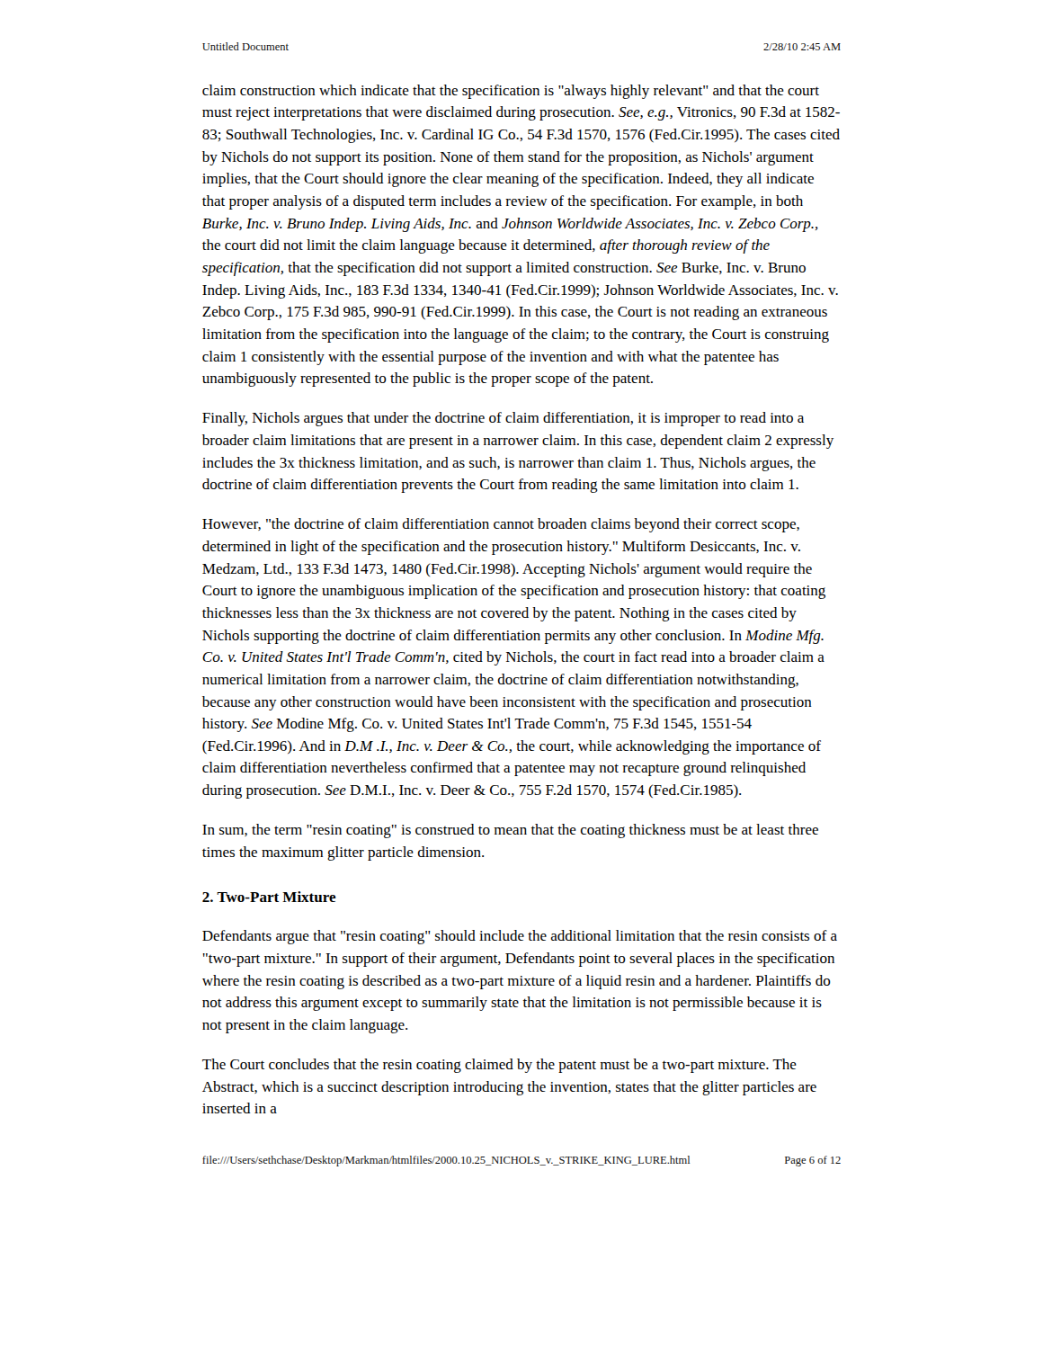Untitled Document 2/28/10 2:45 AM
claim construction which indicate that the specification is "always highly relevant" and that the court must reject interpretations that were disclaimed during prosecution. See, e.g., Vitronics, 90 F.3d at 1582-83; Southwall Technologies, Inc. v. Cardinal IG Co., 54 F.3d 1570, 1576 (Fed.Cir.1995). The cases cited by Nichols do not support its position. None of them stand for the proposition, as Nichols' argument implies, that the Court should ignore the clear meaning of the specification. Indeed, they all indicate that proper analysis of a disputed term includes a review of the specification. For example, in both Burke, Inc. v. Bruno Indep. Living Aids, Inc. and Johnson Worldwide Associates, Inc. v. Zebco Corp., the court did not limit the claim language because it determined, after thorough review of the specification, that the specification did not support a limited construction. See Burke, Inc. v. Bruno Indep. Living Aids, Inc., 183 F.3d 1334, 1340-41 (Fed.Cir.1999); Johnson Worldwide Associates, Inc. v. Zebco Corp., 175 F.3d 985, 990-91 (Fed.Cir.1999). In this case, the Court is not reading an extraneous limitation from the specification into the language of the claim; to the contrary, the Court is construing claim 1 consistently with the essential purpose of the invention and with what the patentee has unambiguously represented to the public is the proper scope of the patent.
Finally, Nichols argues that under the doctrine of claim differentiation, it is improper to read into a broader claim limitations that are present in a narrower claim. In this case, dependent claim 2 expressly includes the 3x thickness limitation, and as such, is narrower than claim 1. Thus, Nichols argues, the doctrine of claim differentiation prevents the Court from reading the same limitation into claim 1.
However, "the doctrine of claim differentiation cannot broaden claims beyond their correct scope, determined in light of the specification and the prosecution history." Multiform Desiccants, Inc. v. Medzam, Ltd., 133 F.3d 1473, 1480 (Fed.Cir.1998). Accepting Nichols' argument would require the Court to ignore the unambiguous implication of the specification and prosecution history: that coating thicknesses less than the 3x thickness are not covered by the patent. Nothing in the cases cited by Nichols supporting the doctrine of claim differentiation permits any other conclusion. In Modine Mfg. Co. v. United States Int'l Trade Comm'n, cited by Nichols, the court in fact read into a broader claim a numerical limitation from a narrower claim, the doctrine of claim differentiation notwithstanding, because any other construction would have been inconsistent with the specification and prosecution history. See Modine Mfg. Co. v. United States Int'l Trade Comm'n, 75 F.3d 1545, 1551-54 (Fed.Cir.1996). And in D.M .I., Inc. v. Deer & Co., the court, while acknowledging the importance of claim differentiation nevertheless confirmed that a patentee may not recapture ground relinquished during prosecution. See D.M.I., Inc. v. Deer & Co., 755 F.2d 1570, 1574 (Fed.Cir.1985).
In sum, the term "resin coating" is construed to mean that the coating thickness must be at least three times the maximum glitter particle dimension.
2. Two-Part Mixture
Defendants argue that "resin coating" should include the additional limitation that the resin consists of a "two-part mixture." In support of their argument, Defendants point to several places in the specification where the resin coating is described as a two-part mixture of a liquid resin and a hardener. Plaintiffs do not address this argument except to summarily state that the limitation is not permissible because it is not present in the claim language.
The Court concludes that the resin coating claimed by the patent must be a two-part mixture. The Abstract, which is a succinct description introducing the invention, states that the glitter particles are inserted in a
file:///Users/sethchase/Desktop/Markman/htmlfiles/2000.10.25_NICHOLS_v._STRIKE_KING_LURE.html Page 6 of 12